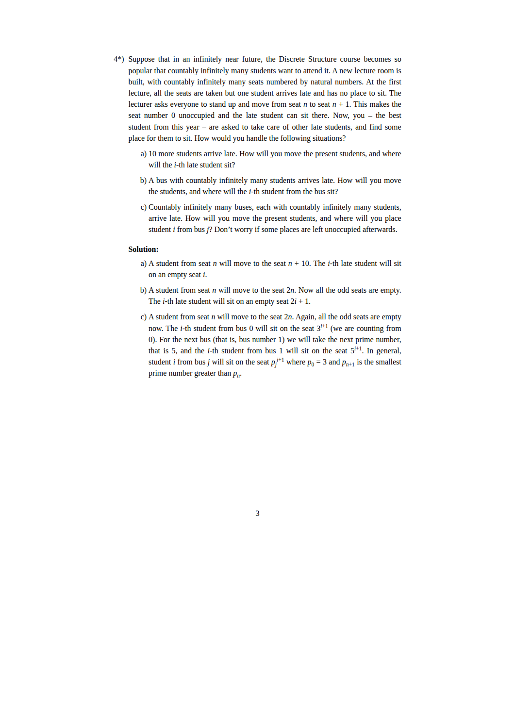4*)
Suppose that in an infinitely near future, the Discrete Structure course becomes so popular that countably infinitely many students want to attend it. A new lecture room is built, with countably infinitely many seats numbered by natural numbers. At the first lecture, all the seats are taken but one student arrives late and has no place to sit. The lecturer asks everyone to stand up and move from seat n to seat n + 1. This makes the seat number 0 unoccupied and the late student can sit there. Now, you – the best student from this year – are asked to take care of other late students, and find some place for them to sit. How would you handle the following situations?
10 more students arrive late. How will you move the present students, and where will the i-th late student sit?
A bus with countably infinitely many students arrives late. How will you move the students, and where will the i-th student from the bus sit?
Countably infinitely many buses, each with countably infinitely many students, arrive late. How will you move the present students, and where will you place student i from bus j? Don’t worry if some places are left unoccupied afterwards.
Solution:
A student from seat n will move to the seat n + 10. The i-th late student will sit on an empty seat i.
A student from seat n will move to the seat 2n. Now all the odd seats are empty. The i-th late student will sit on an empty seat 2i + 1.
A student from seat n will move to the seat 2n. Again, all the odd seats are empty now. The i-th student from bus 0 will sit on the seat 3i+1 (we are counting from 0). For the next bus (that is, bus number 1) we will take the next prime number, that is 5, and the i-th student from bus 1 will sit on the seat 5i+1. In general, student i from bus j will sit on the seat pji+1 where p0 = 3 and pn+1 is the smallest prime number greater than pn.
3